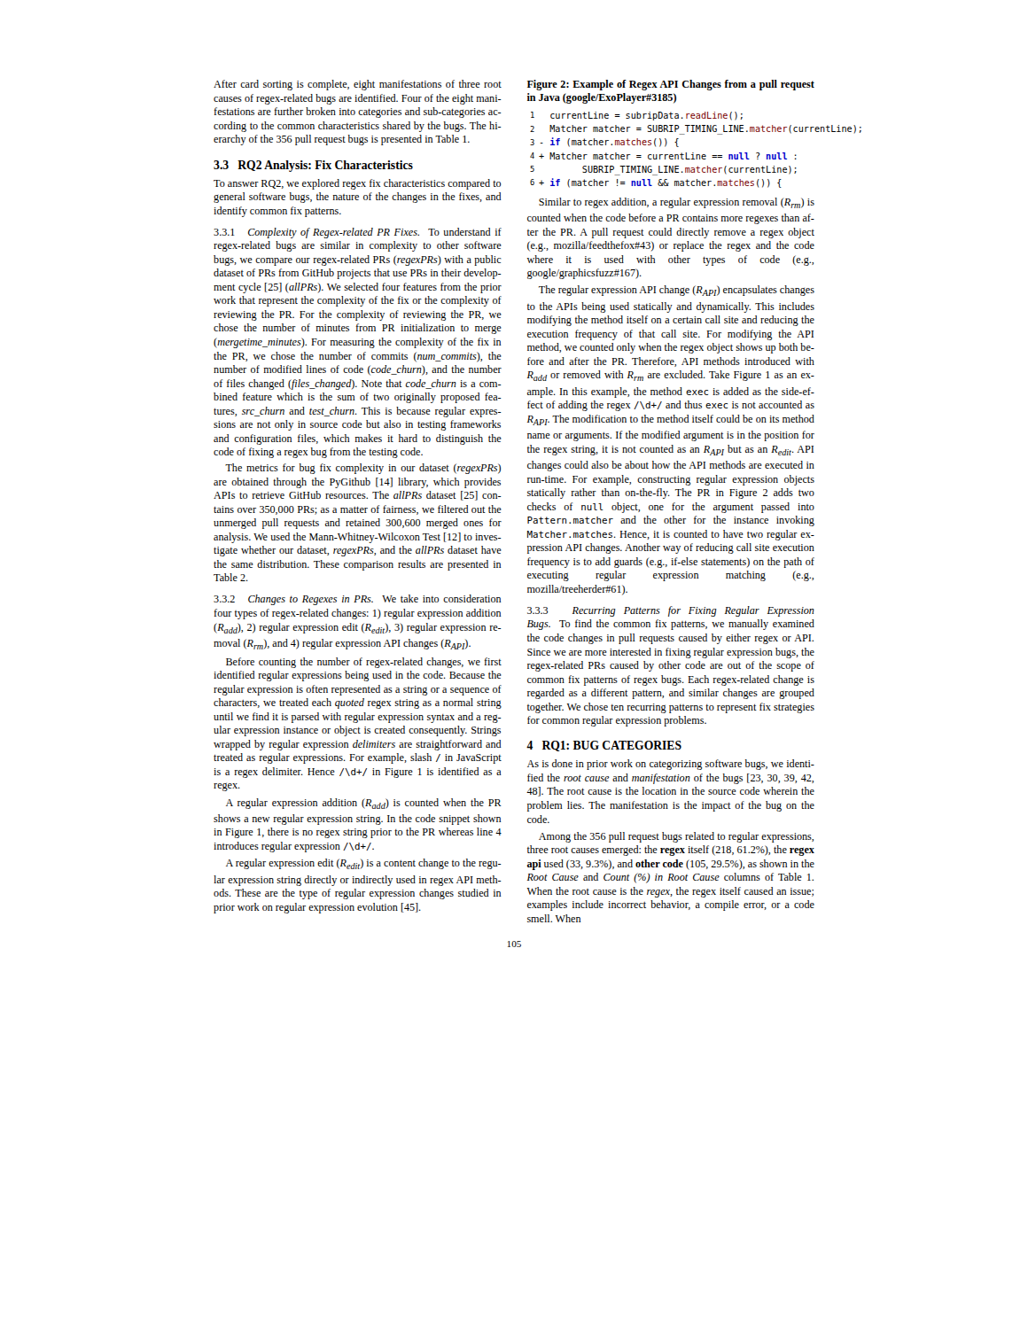After card sorting is complete, eight manifestations of three root causes of regex-related bugs are identified. Four of the eight manifestations are further broken into categories and sub-categories according to the common characteristics shared by the bugs. The hierarchy of the 356 pull request bugs is presented in Table 1.
3.3 RQ2 Analysis: Fix Characteristics
To answer RQ2, we explored regex fix characteristics compared to general software bugs, the nature of the changes in the fixes, and identify common fix patterns.
3.3.1 Complexity of Regex-related PR Fixes. To understand if regex-related bugs are similar in complexity to other software bugs, we compare our regex-related PRs (regexPRs) with a public dataset of PRs from GitHub projects that use PRs in their development cycle [25] (allPRs). We selected four features from the prior work that represent the complexity of the fix or the complexity of reviewing the PR. For the complexity of reviewing the PR, we chose the number of minutes from PR initialization to merge (mergetime_minutes). For measuring the complexity of the fix in the PR, we chose the number of commits (num_commits), the number of modified lines of code (code_churn), and the number of files changed (files_changed). Note that code_churn is a combined feature which is the sum of two originally proposed features, src_churn and test_churn. This is because regular expressions are not only in source code but also in testing frameworks and configuration files, which makes it hard to distinguish the code of fixing a regex bug from the testing code.
The metrics for bug fix complexity in our dataset (regexPRs) are obtained through the PyGithub [14] library, which provides APIs to retrieve GitHub resources. The allPRs dataset [25] contains over 350,000 PRs; as a matter of fairness, we filtered out the unmerged pull requests and retained 300,600 merged ones for analysis. We used the Mann-Whitney-Wilcoxon Test [12] to investigate whether our dataset, regexPRs, and the allPRs dataset have the same distribution. These comparison results are presented in Table 2.
3.3.2 Changes to Regexes in PRs. We take into consideration four types of regex-related changes: 1) regular expression addition (Radd), 2) regular expression edit (Redit), 3) regular expression removal (Rrm), and 4) regular expression API changes (RAPI).
Before counting the number of regex-related changes, we first identified regular expressions being used in the code. Because the regular expression is often represented as a string or a sequence of characters, we treated each quoted regex string as a normal string until we find it is parsed with regular expression syntax and a regular expression instance or object is created consequently. Strings wrapped by regular expression delimiters are straightforward and treated as regular expressions. For example, slash / in JavaScript is a regex delimiter. Hence /\d+/ in Figure 1 is identified as a regex.
A regular expression addition (Radd) is counted when the PR shows a new regular expression string. In the code snippet shown in Figure 1, there is no regex string prior to the PR whereas line 4 introduces regular expression /\d+/.
A regular expression edit (Redit) is a content change to the regular expression string directly or indirectly used in regex API methods. These are the type of regular expression changes studied in prior work on regular expression evolution [45].
Figure 2: Example of Regex API Changes from a pull request in Java (google/ExoPlayer#3185)
currentLine = subripData.readLine();
Matcher matcher = SUBRIP_TIMING_LINE.matcher(currentLine);
- if (matcher.matches()) {
+ Matcher matcher = currentLine == null ? null :
SUBRIP_TIMING_LINE.matcher(currentLine);
+ if (matcher != null && matcher.matches()) {
Similar to regex addition, a regular expression removal (Rrm) is counted when the code before a PR contains more regexes than after the PR. A pull request could directly remove a regex object (e.g., mozilla/feedthefox#43) or replace the regex and the code where it is used with other types of code (e.g., google/graphicsfuzz#167).
The regular expression API change (RAPI) encapsulates changes to the APIs being used statically and dynamically. This includes modifying the method itself on a certain call site and reducing the execution frequency of that call site. For modifying the API method, we counted only when the regex object shows up both before and after the PR. Therefore, API methods introduced with Radd or removed with Rrm are excluded. Take Figure 1 as an example. In this example, the method exec is added as the side-effect of adding the regex /\d+/ and thus exec is not accounted as RAPI. The modification to the method itself could be on its method name or arguments. If the modified argument is in the position for the regex string, it is not counted as an RAPI but as an Redit. API changes could also be about how the API methods are executed in run-time. For example, constructing regular expression objects statically rather than on-the-fly. The PR in Figure 2 adds two checks of null object, one for the argument passed into Pattern.matcher and the other for the instance invoking Matcher.matches. Hence, it is counted to have two regular expression API changes. Another way of reducing call site execution frequency is to add guards (e.g., if-else statements) on the path of executing regular expression matching (e.g., mozilla/treeherder#61).
3.3.3 Recurring Patterns for Fixing Regular Expression Bugs. To find the common fix patterns, we manually examined the code changes in pull requests caused by either regex or API. Since we are more interested in fixing regular expression bugs, the regex-related PRs caused by other code are out of the scope of common fix patterns of regex bugs. Each regex-related change is regarded as a different pattern, and similar changes are grouped together. We chose ten recurring patterns to represent fix strategies for common regular expression problems.
4 RQ1: BUG CATEGORIES
As is done in prior work on categorizing software bugs, we identified the root cause and manifestation of the bugs [23, 30, 39, 42, 48]. The root cause is the location in the source code wherein the problem lies. The manifestation is the impact of the bug on the code.
Among the 356 pull request bugs related to regular expressions, three root causes emerged: the regex itself (218, 61.2%), the regex api used (33, 9.3%), and other code (105, 29.5%), as shown in the Root Cause and Count (%) in Root Cause columns of Table 1. When the root cause is the regex, the regex itself caused an issue; examples include incorrect behavior, a compile error, or a code smell. When
105